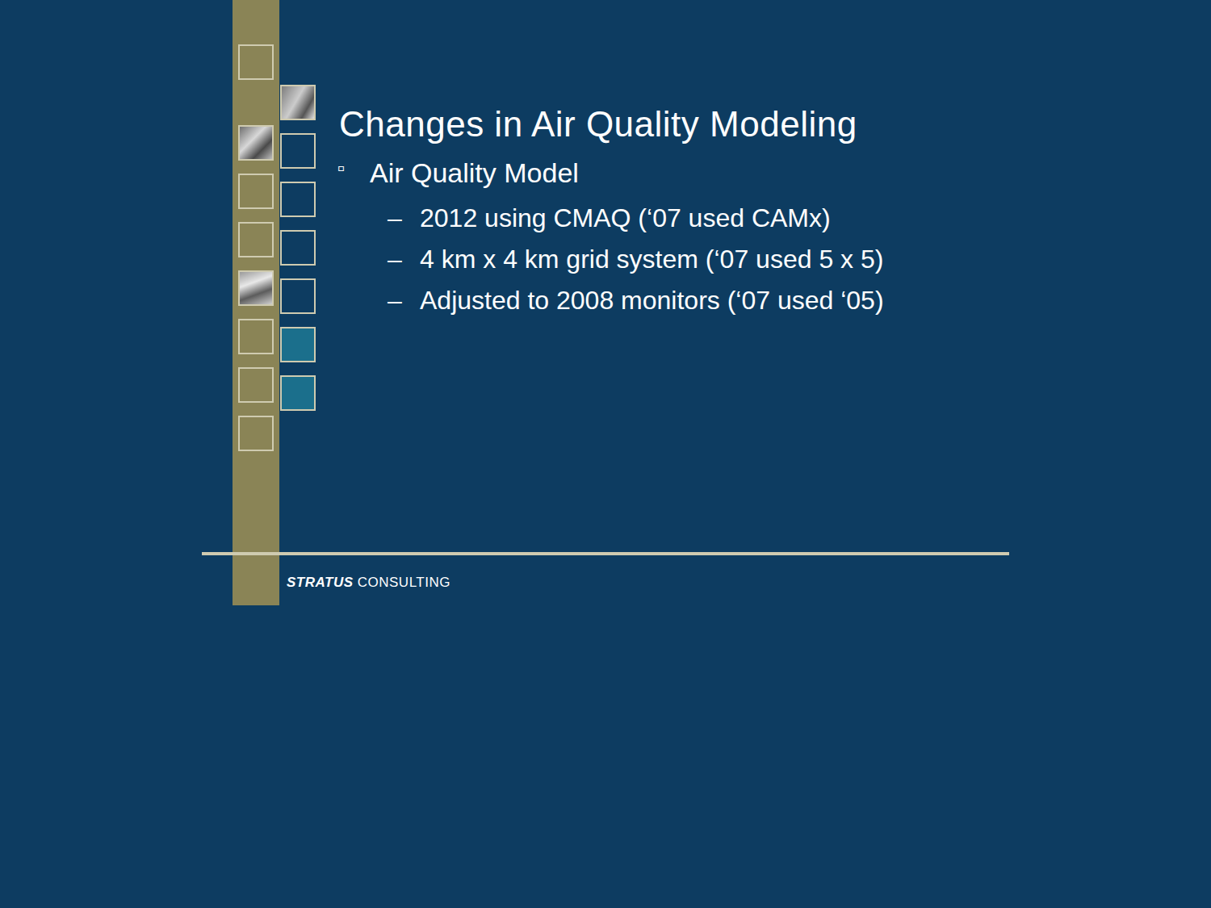Changes in Air Quality Modeling
Air Quality Model
2012 using CMAQ (‘07 used CAMx)
4 km x 4 km grid system (‘07 used 5 x 5)
Adjusted to 2008 monitors (‘07 used ‘05)
STRATUS CONSULTING